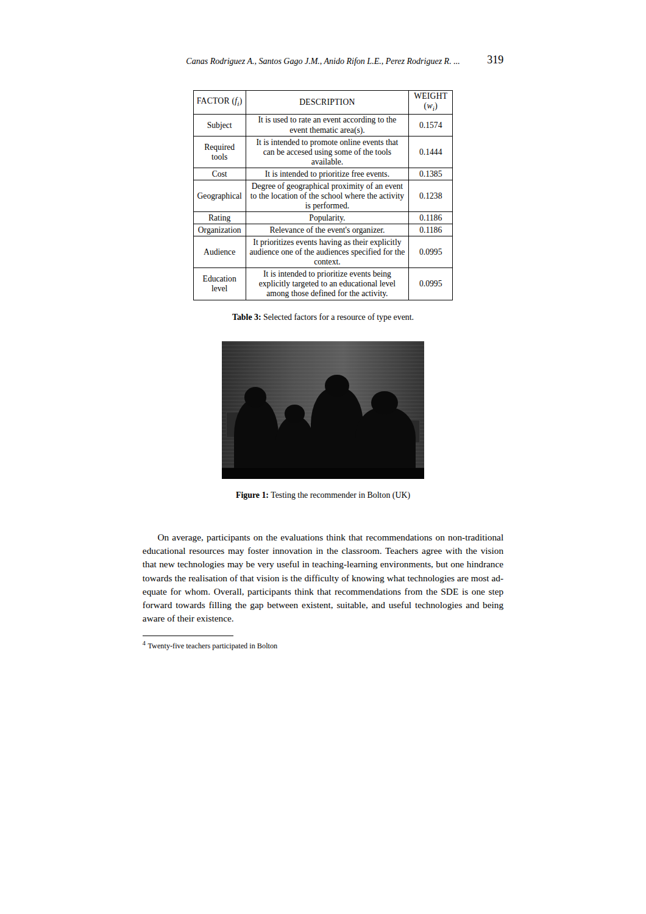Canas Rodriguez A., Santos Gago J.M., Anido Rifon L.E., Perez Rodriguez R. ... 319
| FACTOR ( f i ) | DESCRIPTION | WEIGHT ( w i ) |
| --- | --- | --- |
| Subject | It is used to rate an event according to the event thematic area(s). | 0.1574 |
| Required tools | It is intended to promote online events that can be accesed using some of the tools available. | 0.1444 |
| Cost | It is intended to prioritize free events. | 0.1385 |
| Geographical | Degree of geographical proximity of an event to the location of the school where the activity is performed. | 0.1238 |
| Rating | Popularity. | 0.1186 |
| Organization | Relevance of the event's organizer. | 0.1186 |
| Audience | It prioritizes events having as their explicitly audience one of the audiences specified for the context. | 0.0995 |
| Education level | It is intended to prioritize events being explicitly targeted to an educational level among those defined for the activity. | 0.0995 |
Table 3: Selected factors for a resource of type event.
Figure 1: Testing the recommender in Bolton (UK)
On average, participants on the evaluations think that recommendations on non-traditional educational resources may foster innovation in the classroom. Teachers agree with the vision that new technologies may be very useful in teaching-learning environments, but one hindrance towards the realisation of that vision is the difficulty of knowing what technologies are most adequate for whom. Overall, participants think that recommendations from the SDE is one step forward towards filling the gap between existent, suitable, and useful technologies and being aware of their existence.
4Twenty-five teachers participated in Bolton